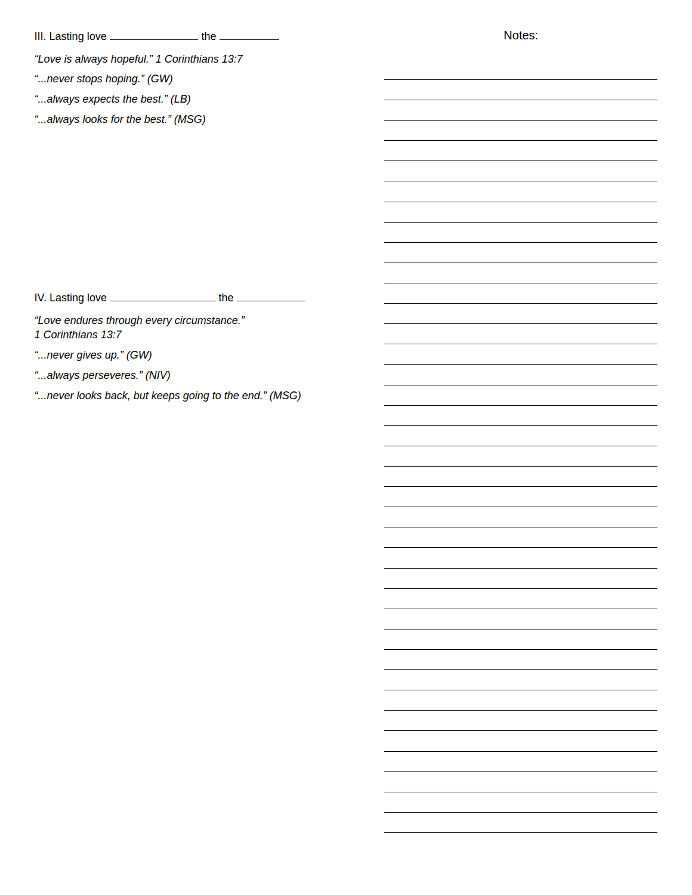III. Lasting love the
“Love is always hopeful.” 1 Corinthians 13:7
“...never stops hoping.” (GW)
“...always expects the best.” (LB)
“...always looks for the best.” (MSG)
IV. Lasting love the
“Love endures through every circumstance.”
1 Corinthians 13:7
“...never gives up.” (GW)
“...always perseveres.” (NIV)
“...never looks back, but keeps going to the end.” (MSG)
Notes: